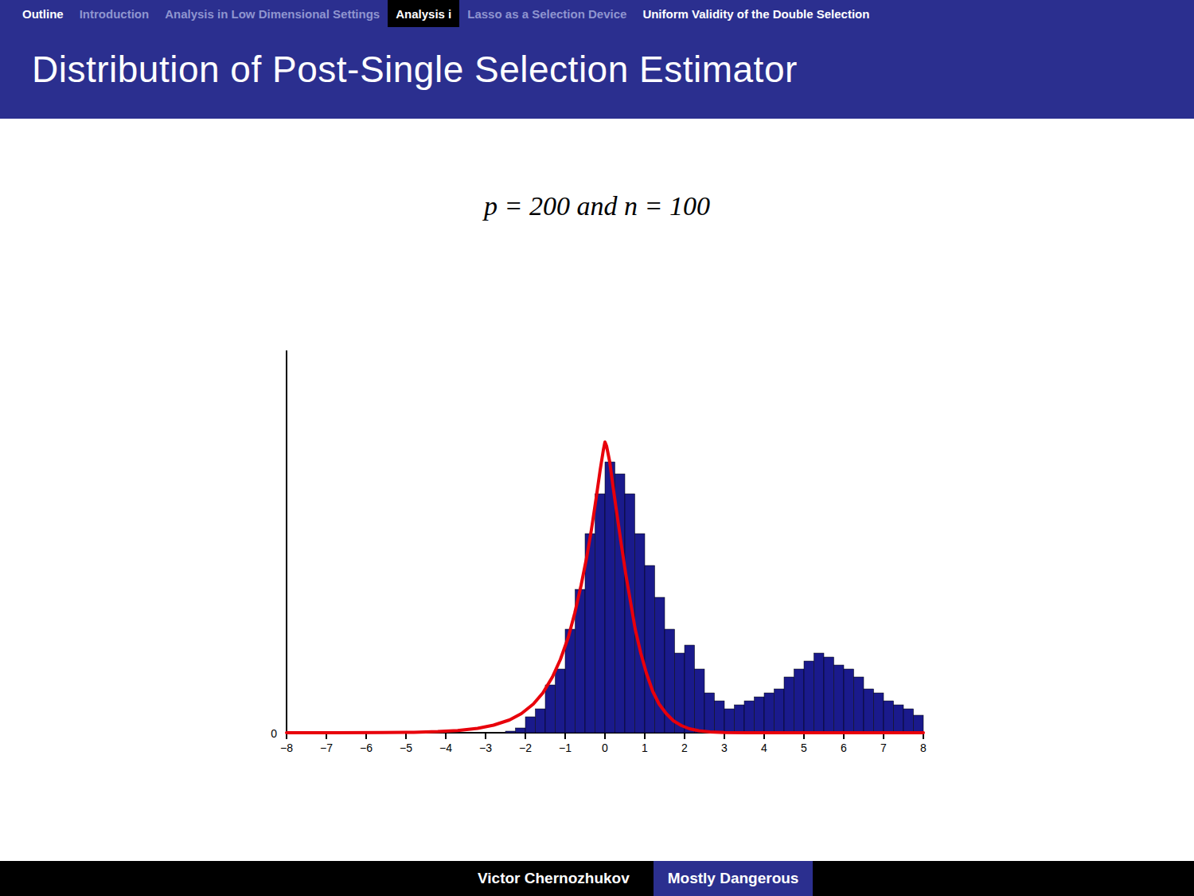Outline Introduction Analysis in Low Dimensional Settings Analysis i Lasso as a Selection Device Uniform Validity of the Double Selection
Distribution of Post-Single Selection Estimator
p = 200 and n = 100
0 −8 −7 −6 −5 −4 −3 −2 −1 0 1 2 3 4 5 6 7 8
Victor Chernozhukov Mostly Dangerous